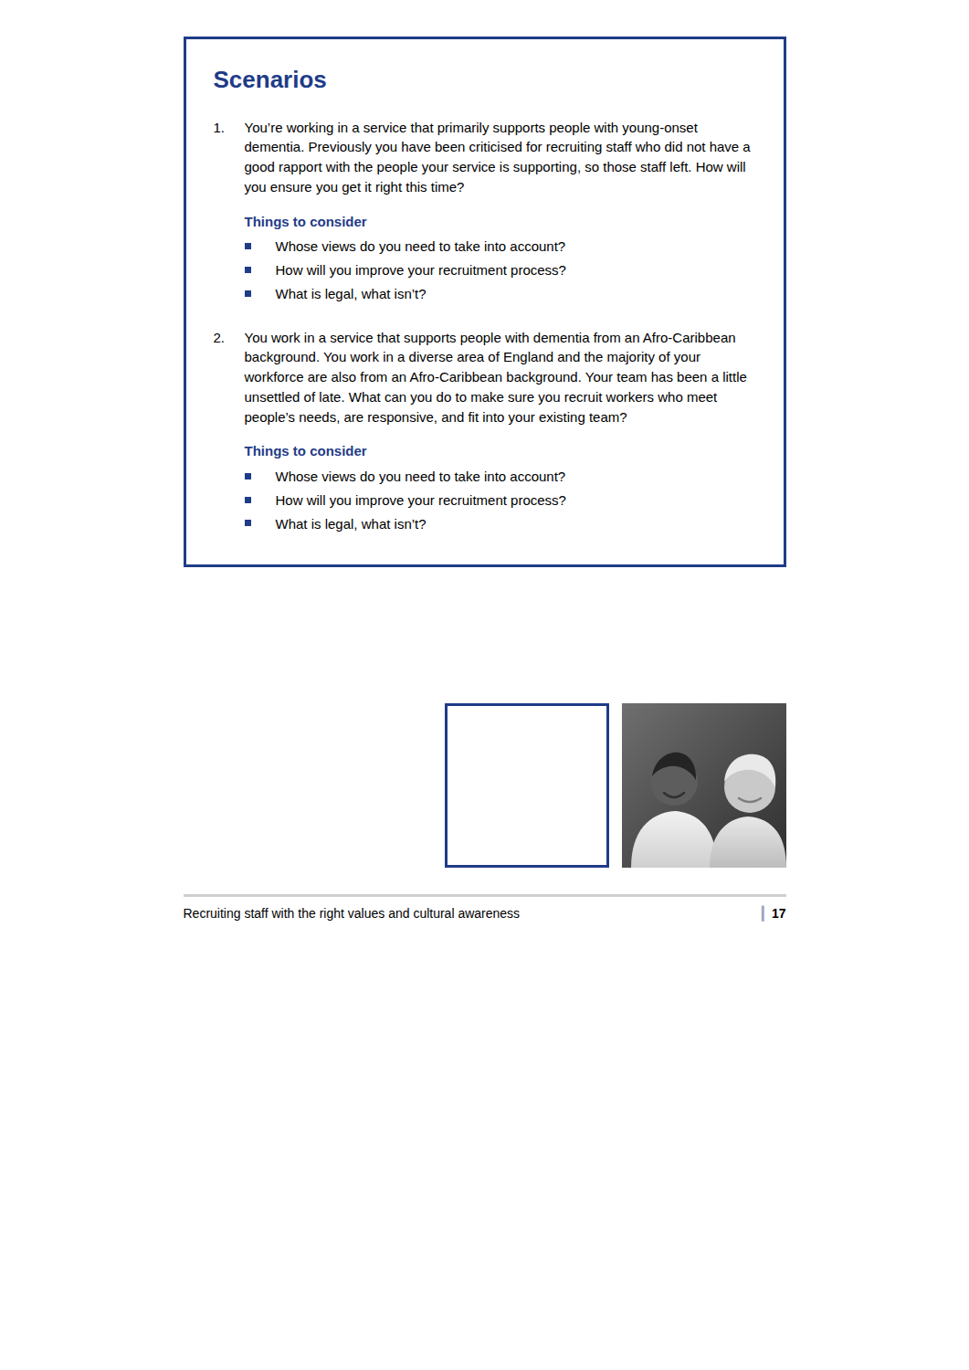Scenarios
You’re working in a service that primarily supports people with young-onset dementia. Previously you have been criticised for recruiting staff who did not have a good rapport with the people your service is supporting, so those staff left. How will you ensure you get it right this time?
Things to consider
Whose views do you need to take into account?
How will you improve your recruitment process?
What is legal, what isn’t?
You work in a service that supports people with dementia from an Afro-Caribbean background. You work in a diverse area of England and the majority of your workforce are also from an Afro-Caribbean background. Your team has been a little unsettled of late. What can you do to make sure you recruit workers who meet people’s needs, are responsive, and fit into your existing team?
Things to consider
Whose views do you need to take into account?
How will you improve your recruitment process?
What is legal, what isn’t?
Recruiting staff with the right values and cultural awareness
┃17